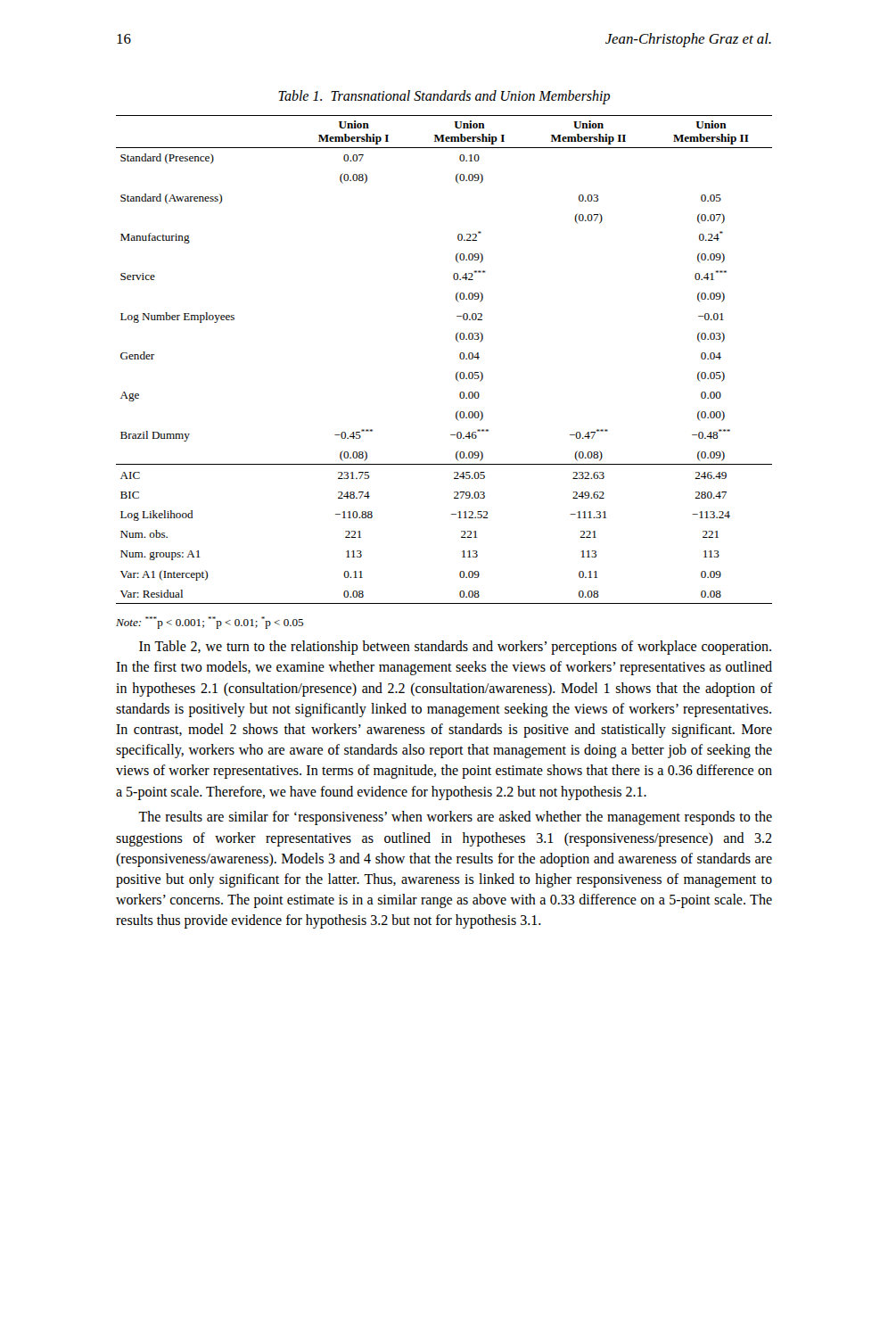16 Jean-Christophe Graz et al.
Table 1. Transnational Standards and Union Membership
| | Union Membership I | Union Membership I | Union Membership II | Union Membership II |
| --- | --- | --- | --- | --- |
| Standard (Presence) | 0.07 | 0.10 | | |
| | (0.08) | (0.09) | | |
| Standard (Awareness) | | | 0.03 | 0.05 |
| | | | (0.07) | (0.07) |
| Manufacturing | | 0.22 * | | 0.24 * |
| | | (0.09) | | (0.09) |
| Service | | 0.42 *** | | 0.41 *** |
| | | (0.09) | | (0.09) |
| Log Number Employees | | −0.02 | | −0.01 |
| | | (0.03) | | (0.03) |
| Gender | | 0.04 | | 0.04 |
| | | (0.05) | | (0.05) |
| Age | | 0.00 | | 0.00 |
| | | (0.00) | | (0.00) |
| Brazil Dummy | −0.45 *** | −0.46 *** | −0.47 *** | −0.48 *** |
| | (0.08) | (0.09) | (0.08) | (0.09) |
| AIC | 231.75 | 245.05 | 232.63 | 246.49 |
| BIC | 248.74 | 279.03 | 249.62 | 280.47 |
| Log Likelihood | −110.88 | −112.52 | −111.31 | −113.24 |
| Num. obs. | 221 | 221 | 221 | 221 |
| Num. groups: A1 | 113 | 113 | 113 | 113 |
| Var: A1 (Intercept) | 0.11 | 0.09 | 0.11 | 0.09 |
| Var: Residual | 0.08 | 0.08 | 0.08 | 0.08 |
Note: ***p < 0.001; **p < 0.01; *p < 0.05
In Table 2, we turn to the relationship between standards and workers’ perceptions of workplace cooperation. In the first two models, we examine whether management seeks the views of workers’ representatives as outlined in hypotheses 2.1 (consultation/presence) and 2.2 (consultation/awareness). Model 1 shows that the adoption of standards is positively but not significantly linked to management seeking the views of workers’ representatives. In contrast, model 2 shows that workers’ awareness of standards is positive and statistically significant. More specifically, workers who are aware of standards also report that management is doing a better job of seeking the views of worker representatives. In terms of magnitude, the point estimate shows that there is a 0.36 difference on a 5-point scale. Therefore, we have found evidence for hypothesis 2.2 but not hypothesis 2.1.
The results are similar for ‘responsiveness’ when workers are asked whether the management responds to the suggestions of worker representatives as outlined in hypotheses 3.1 (responsiveness/presence) and 3.2 (responsiveness/awareness). Models 3 and 4 show that the results for the adoption and awareness of standards are positive but only significant for the latter. Thus, awareness is linked to higher responsiveness of management to workers’ concerns. The point estimate is in a similar range as above with a 0.33 difference on a 5-point scale. The results thus provide evidence for hypothesis 3.2 but not for hypothesis 3.1.